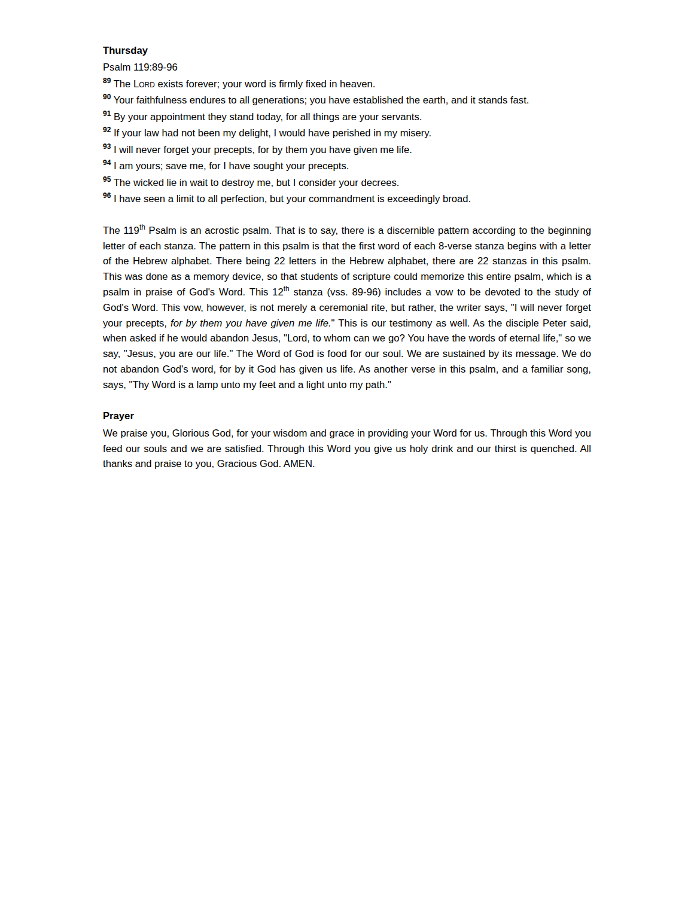Thursday
Psalm 119:89-96
89 The Lord exists forever; your word is firmly fixed in heaven.
90 Your faithfulness endures to all generations; you have established the earth, and it stands fast.
91 By your appointment they stand today, for all things are your servants.
92 If your law had not been my delight, I would have perished in my misery.
93 I will never forget your precepts, for by them you have given me life.
94 I am yours; save me, for I have sought your precepts.
95 The wicked lie in wait to destroy me, but I consider your decrees.
96 I have seen a limit to all perfection, but your commandment is exceedingly broad.
The 119th Psalm is an acrostic psalm. That is to say, there is a discernible pattern according to the beginning letter of each stanza. The pattern in this psalm is that the first word of each 8-verse stanza begins with a letter of the Hebrew alphabet. There being 22 letters in the Hebrew alphabet, there are 22 stanzas in this psalm. This was done as a memory device, so that students of scripture could memorize this entire psalm, which is a psalm in praise of God's Word. This 12th stanza (vss. 89-96) includes a vow to be devoted to the study of God's Word. This vow, however, is not merely a ceremonial rite, but rather, the writer says, "I will never forget your precepts, for by them you have given me life." This is our testimony as well. As the disciple Peter said, when asked if he would abandon Jesus, "Lord, to whom can we go? You have the words of eternal life," so we say, "Jesus, you are our life." The Word of God is food for our soul. We are sustained by its message. We do not abandon God's word, for by it God has given us life. As another verse in this psalm, and a familiar song, says, "Thy Word is a lamp unto my feet and a light unto my path."
Prayer
We praise you, Glorious God, for your wisdom and grace in providing your Word for us. Through this Word you feed our souls and we are satisfied. Through this Word you give us holy drink and our thirst is quenched. All thanks and praise to you, Gracious God. AMEN.